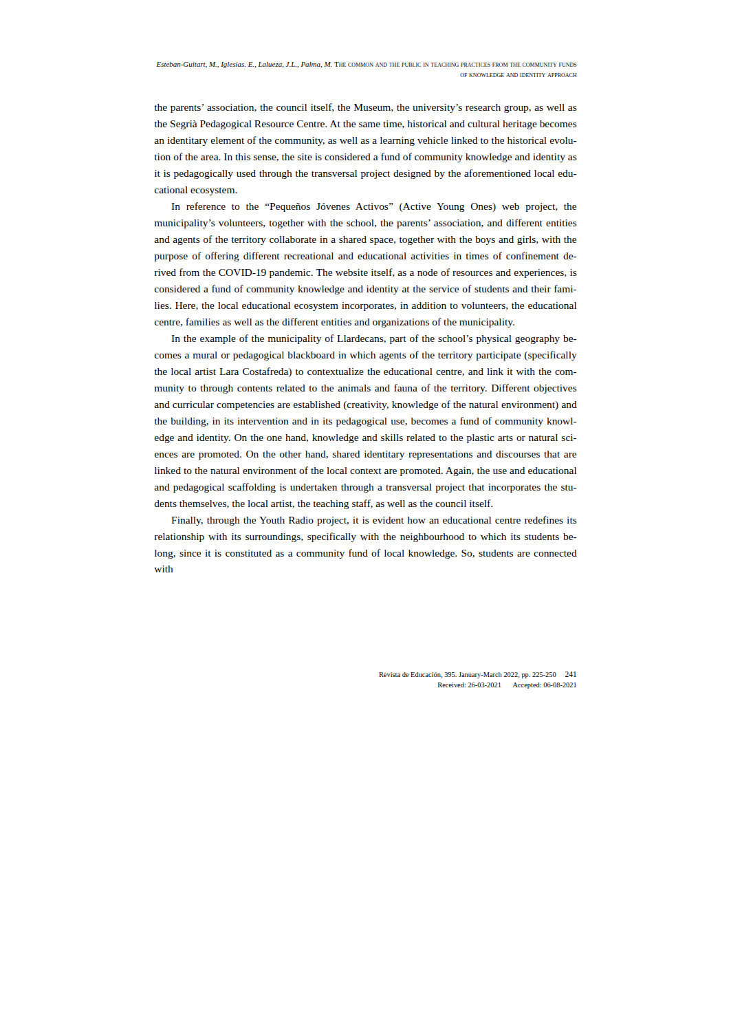Esteban-Guitart, M., Iglesias. E., Lalueza, J.L., Palma, M. The common and the public in teaching practices from the community funds of knowledge and identity approach
the parents’ association, the council itself, the Museum, the university’s research group, as well as the Segrià Pedagogical Resource Centre. At the same time, historical and cultural heritage becomes an identitary element of the community, as well as a learning vehicle linked to the historical evolution of the area. In this sense, the site is considered a fund of community knowledge and identity as it is pedagogically used through the transversal project designed by the aforementioned local educational ecosystem.
In reference to the “Pequeños Jóvenes Activos” (Active Young Ones) web project, the municipality’s volunteers, together with the school, the parents’ association, and different entities and agents of the territory collaborate in a shared space, together with the boys and girls, with the purpose of offering different recreational and educational activities in times of confinement derived from the COVID-19 pandemic. The website itself, as a node of resources and experiences, is considered a fund of community knowledge and identity at the service of students and their families. Here, the local educational ecosystem incorporates, in addition to volunteers, the educational centre, families as well as the different entities and organizations of the municipality.
In the example of the municipality of Llardecans, part of the school’s physical geography becomes a mural or pedagogical blackboard in which agents of the territory participate (specifically the local artist Lara Costafreda) to contextualize the educational centre, and link it with the community to through contents related to the animals and fauna of the territory. Different objectives and curricular competencies are established (creativity, knowledge of the natural environment) and the building, in its intervention and in its pedagogical use, becomes a fund of community knowledge and identity. On the one hand, knowledge and skills related to the plastic arts or natural sciences are promoted. On the other hand, shared identitary representations and discourses that are linked to the natural environment of the local context are promoted. Again, the use and educational and pedagogical scaffolding is undertaken through a transversal project that incorporates the students themselves, the local artist, the teaching staff, as well as the council itself.
Finally, through the Youth Radio project, it is evident how an educational centre redefines its relationship with its surroundings, specifically with the neighbourhood to which its students belong, since it is constituted as a community fund of local knowledge. So, students are connected with
Revista de Educación, 395. January-March 2022, pp. 225-250 241
Received: 26-03-2021 Accepted: 06-08-2021